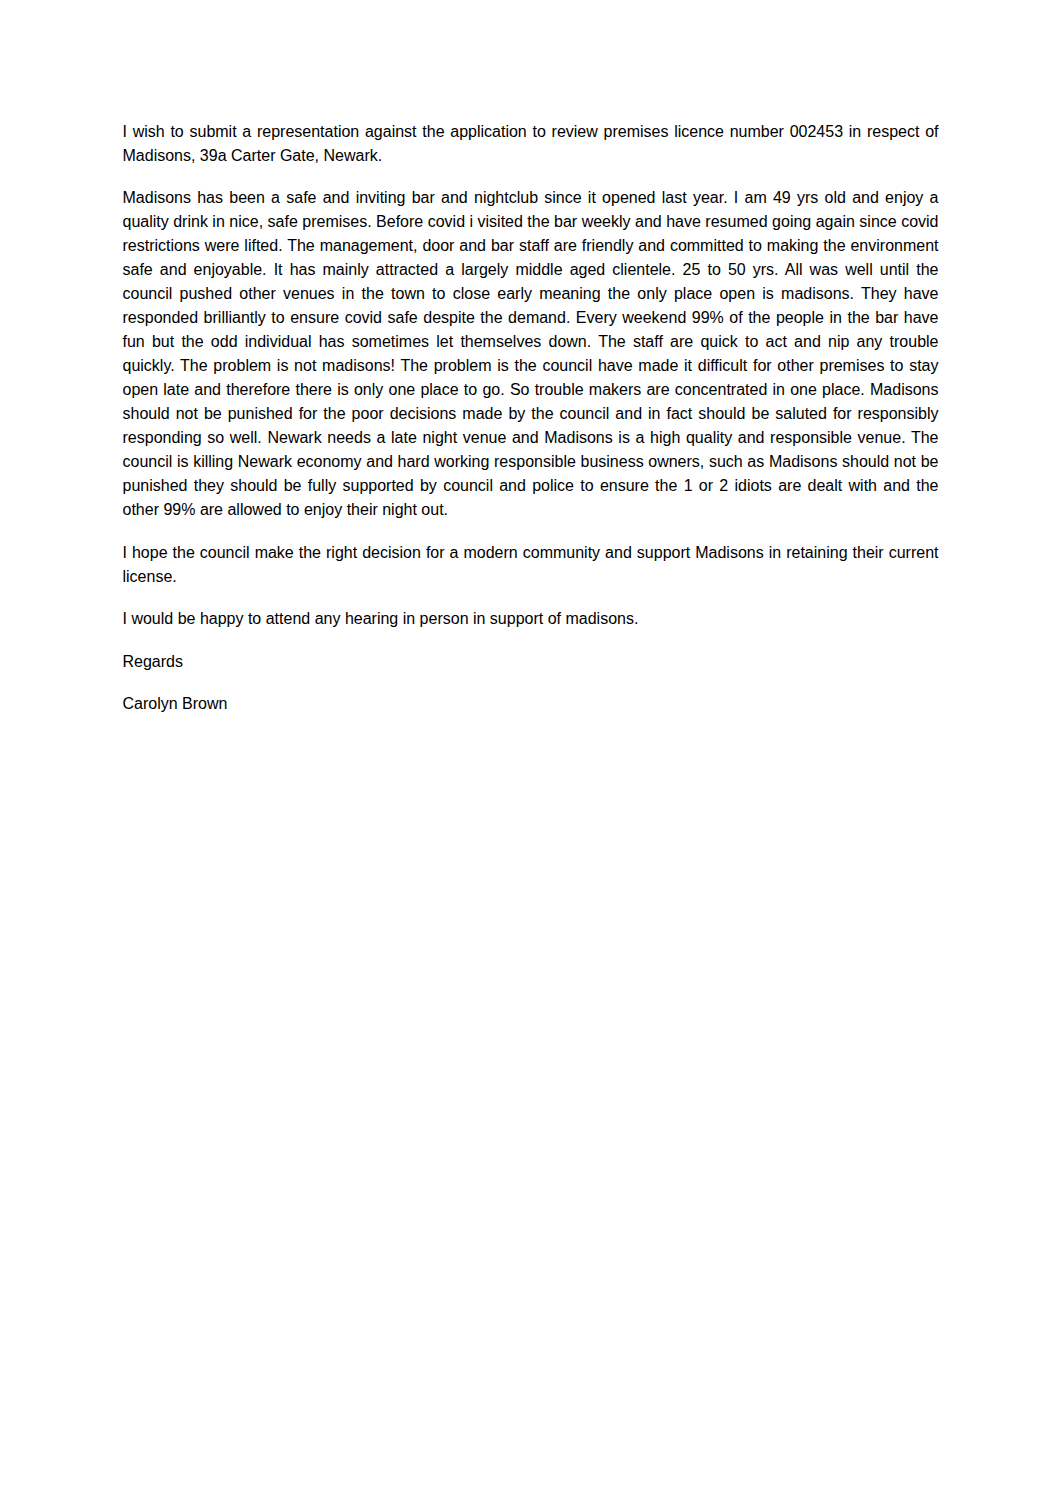I wish to submit a representation against the application to review premises licence number 002453 in respect of Madisons, 39a Carter Gate, Newark.
Madisons has been a safe and inviting bar and nightclub since it opened last year. I am 49 yrs old and enjoy a quality drink in nice, safe premises. Before covid i visited the bar weekly and have resumed going again since covid restrictions were lifted. The management, door and bar staff are friendly and committed to making the environment safe and enjoyable. It has mainly attracted a largely middle aged clientele. 25 to 50 yrs. All was well until the council pushed other venues in the town to close early meaning the only place open is madisons. They have responded brilliantly to ensure covid safe despite the demand. Every weekend 99% of the people in the bar have fun but the odd individual has sometimes let themselves down. The staff are quick to act and nip any trouble quickly. The problem is not madisons! The problem is the council have made it difficult for other premises to stay open late and therefore there is only one place to go. So trouble makers are concentrated in one place. Madisons should not be punished for the poor decisions made by the council and in fact should be saluted for responsibly responding so well. Newark needs a late night venue and Madisons is a high quality and responsible venue. The council is killing Newark economy and hard working responsible business owners, such as Madisons should not be punished they should be fully supported by council and police to ensure the 1 or 2 idiots are dealt with and the other 99% are allowed to enjoy their night out.
I hope the council make the right decision for a modern community and support Madisons in retaining their current license.
I would be happy to attend any hearing in person in support of madisons.
Regards
Carolyn Brown